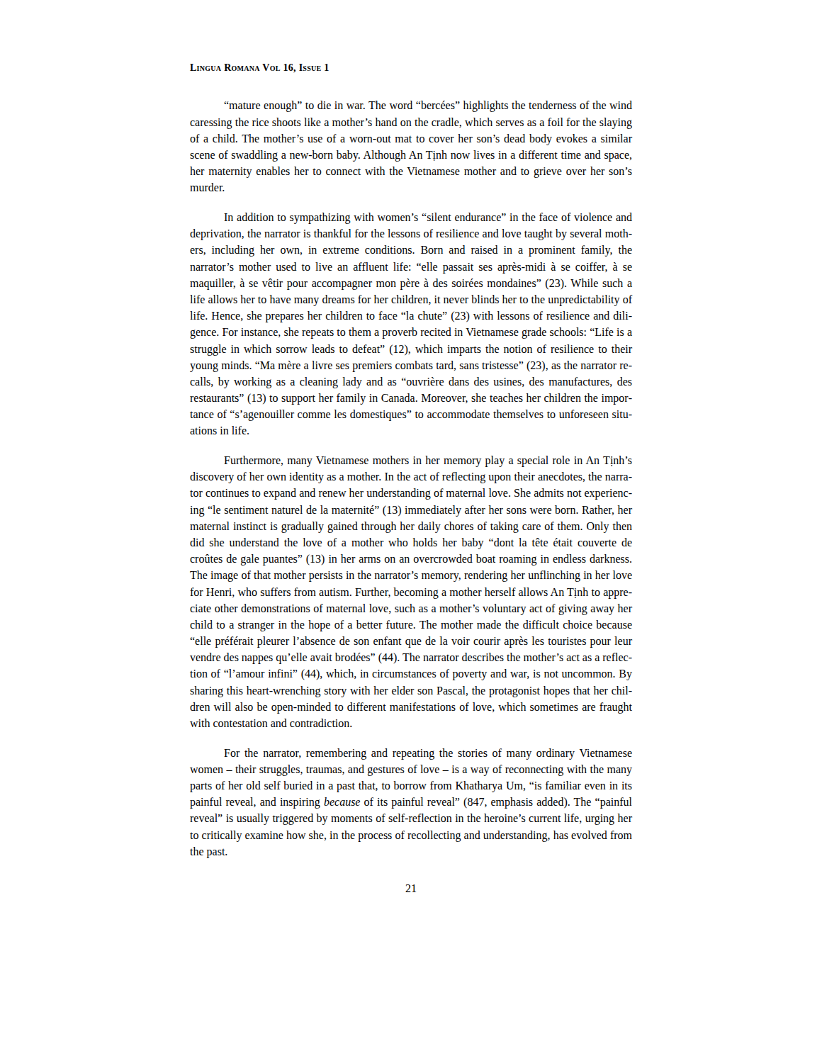Lingua Romana Vol 16, Issue 1
“mature enough” to die in war. The word “bercées” highlights the tenderness of the wind caressing the rice shoots like a mother’s hand on the cradle, which serves as a foil for the slaying of a child. The mother’s use of a worn-out mat to cover her son’s dead body evokes a similar scene of swaddling a new-born baby. Although An Tịnh now lives in a different time and space, her maternity enables her to connect with the Vietnamese mother and to grieve over her son’s murder.
In addition to sympathizing with women’s “silent endurance” in the face of violence and deprivation, the narrator is thankful for the lessons of resilience and love taught by several mothers, including her own, in extreme conditions. Born and raised in a prominent family, the narrator’s mother used to live an affluent life: “elle passait ses après-midi à se coiffer, à se maquiller, à se vêtir pour accompagner mon père à des soirées mondaines” (23). While such a life allows her to have many dreams for her children, it never blinds her to the unpredictability of life. Hence, she prepares her children to face “la chute” (23) with lessons of resilience and diligence. For instance, she repeats to them a proverb recited in Vietnamese grade schools: “Life is a struggle in which sorrow leads to defeat” (12), which imparts the notion of resilience to their young minds. “Ma mère a livre ses premiers combats tard, sans tristesse” (23), as the narrator recalls, by working as a cleaning lady and as “ouvrière dans des usines, des manufactures, des restaurants” (13) to support her family in Canada. Moreover, she teaches her children the importance of “s’agenouiller comme les domestiques” to accommodate themselves to unforeseen situations in life.
Furthermore, many Vietnamese mothers in her memory play a special role in An Tịnh’s discovery of her own identity as a mother. In the act of reflecting upon their anecdotes, the narrator continues to expand and renew her understanding of maternal love. She admits not experiencing “le sentiment naturel de la maternité” (13) immediately after her sons were born. Rather, her maternal instinct is gradually gained through her daily chores of taking care of them. Only then did she understand the love of a mother who holds her baby “dont la tête était couverte de croûtes de gale puantes” (13) in her arms on an overcrowded boat roaming in endless darkness. The image of that mother persists in the narrator’s memory, rendering her unflinching in her love for Henri, who suffers from autism. Further, becoming a mother herself allows An Tịnh to appreciate other demonstrations of maternal love, such as a mother’s voluntary act of giving away her child to a stranger in the hope of a better future. The mother made the difficult choice because “elle préférait pleurer l’absence de son enfant que de la voir courir après les touristes pour leur vendre des nappes qu’elle avait brodées” (44). The narrator describes the mother’s act as a reflection of “l’amour infini” (44), which, in circumstances of poverty and war, is not uncommon. By sharing this heart-wrenching story with her elder son Pascal, the protagonist hopes that her children will also be open-minded to different manifestations of love, which sometimes are fraught with contestation and contradiction.
For the narrator, remembering and repeating the stories of many ordinary Vietnamese women – their struggles, traumas, and gestures of love – is a way of reconnecting with the many parts of her old self buried in a past that, to borrow from Khatharya Um, “is familiar even in its painful reveal, and inspiring because of its painful reveal” (847, emphasis added). The “painful reveal” is usually triggered by moments of self-reflection in the heroine’s current life, urging her to critically examine how she, in the process of recollecting and understanding, has evolved from the past.
21